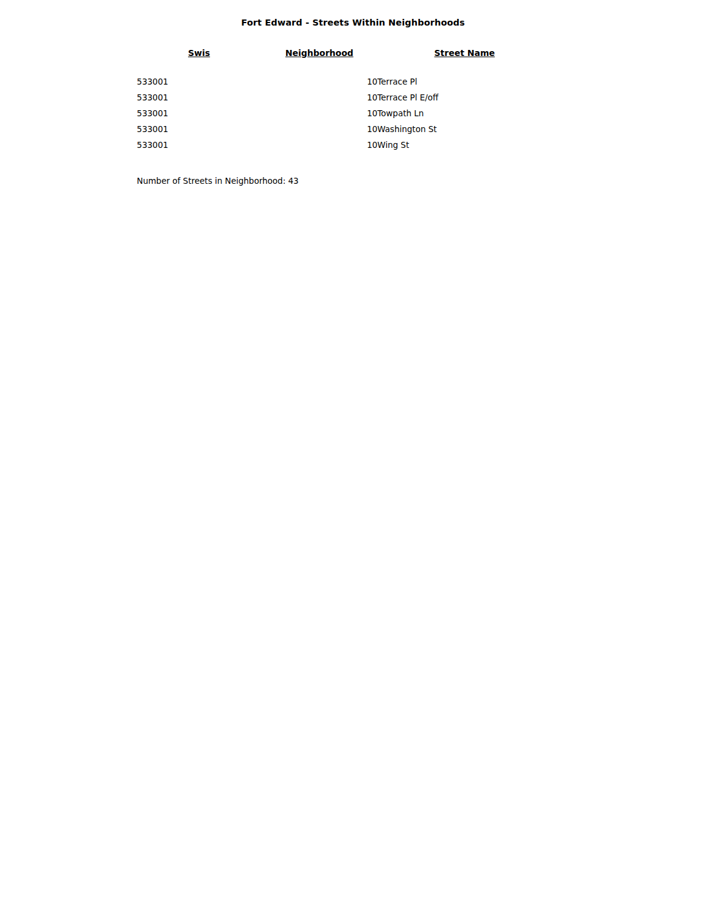Fort Edward - Streets Within Neighborhoods
| Swis | Neighborhood | Street Name |
| --- | --- | --- |
| 533001 | 10 | Terrace Pl |
| 533001 | 10 | Terrace Pl E/off |
| 533001 | 10 | Towpath Ln |
| 533001 | 10 | Washington St |
| 533001 | 10 | Wing St |
Number of Streets in Neighborhood: 43